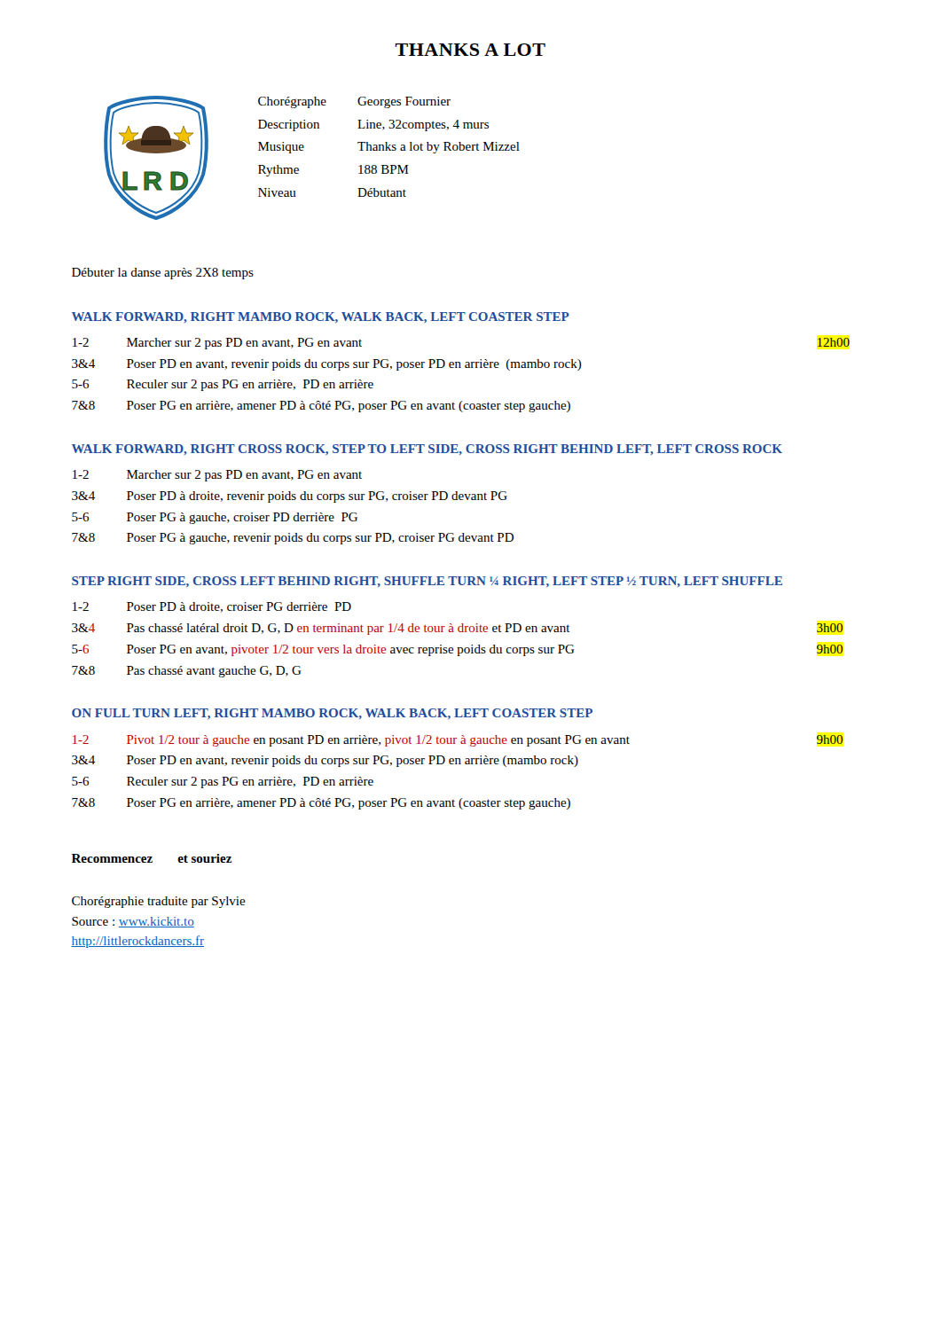THANKS A LOT
L R D
| Chorégraphe | Georges Fournier |
| Description | Line, 32comptes, 4 murs |
| Musique | Thanks a lot by Robert Mizzel |
| Rythme | 188 BPM |
| Niveau | Débutant |
Débuter la danse après 2X8 temps
WALK FORWARD, RIGHT MAMBO ROCK, WALK BACK, LEFT COASTER STEP
| 1-2 | Marcher sur 2 pas PD en avant, PG en avant | 12h00 |
| 3&4 | Poser PD en avant, revenir poids du corps sur PG, poser PD en arrière (mambo rock) | |
| 5-6 | Reculer sur 2 pas PG en arrière, PD en arrière | |
| 7&8 | Poser PG en arrière, amener PD à côté PG, poser PG en avant (coaster step gauche) | |
WALK FORWARD, RIGHT CROSS ROCK, STEP TO LEFT SIDE, CROSS RIGHT BEHIND LEFT, LEFT CROSS ROCK
| 1-2 | Marcher sur 2 pas PD en avant, PG en avant | |
| 3&4 | Poser PD à droite, revenir poids du corps sur PG, croiser PD devant PG | |
| 5-6 | Poser PG à gauche, croiser PD derrière PG | |
| 7&8 | Poser PG à gauche, revenir poids du corps sur PD, croiser PG devant PD | |
STEP RIGHT SIDE, CROSS LEFT BEHIND RIGHT, SHUFFLE TURN ¼ RIGHT, LEFT STEP ½ TURN, LEFT SHUFFLE
| 1-2 | Poser PD à droite, croiser PG derrière PD | |
| 3& 4 | Pas chassé latéral droit D, G, D en terminant par 1/4 de tour à droite et PD en avant | 3h00 |
| 5- 6 | Poser PG en avant, pivoter 1/2 tour vers la droite avec reprise poids du corps sur PG | 9h00 |
| 7&8 | Pas chassé avant gauche G, D, G | |
ON FULL TURN LEFT, RIGHT MAMBO ROCK, WALK BACK, LEFT COASTER STEP
| 1-2 | Pivot 1/2 tour à gauche en posant PD en arrière, pivot 1/2 tour à gauche en posant PG en avant | 9h00 |
| 3&4 | Poser PD en avant, revenir poids du corps sur PG, poser PD en arrière (mambo rock) | |
| 5-6 | Reculer sur 2 pas PG en arrière, PD en arrière | |
| 7&8 | Poser PG en arrière, amener PD à côté PG, poser PG en avant (coaster step gauche) | |
Recommencez et souriez
Chorégraphie traduite par Sylvie
Source : www.kickit.to
http://littlerockdancers.fr